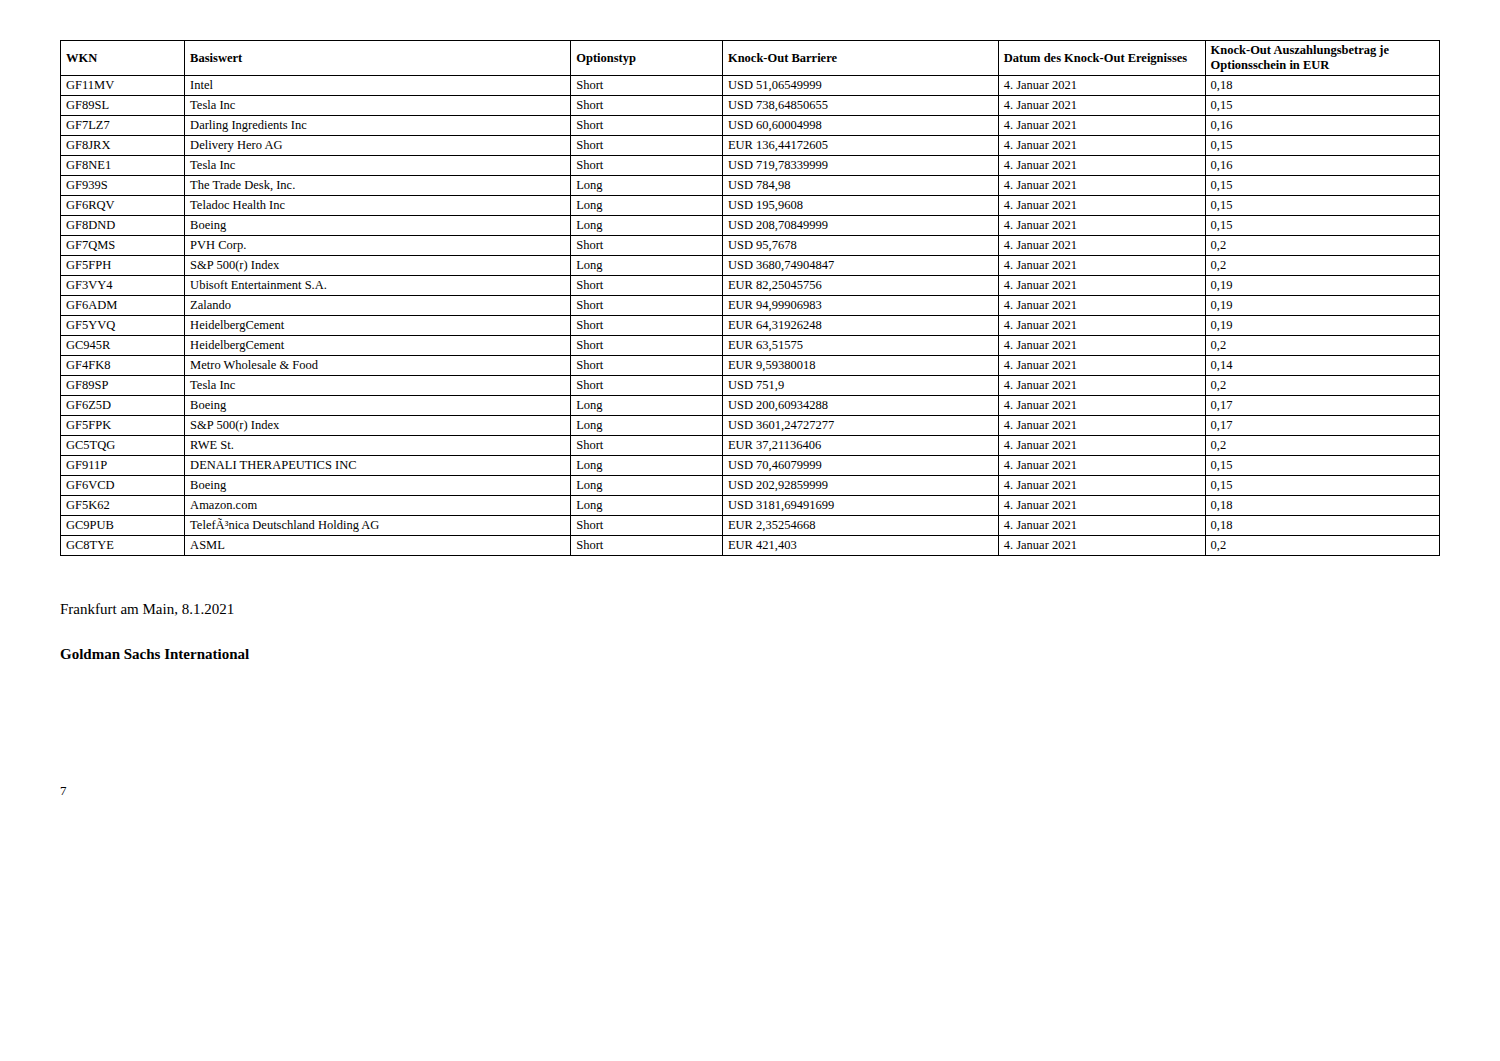| WKN | Basiswert | Optionstyp | Knock-Out Barriere | Datum des Knock-Out Ereignisses | Knock-Out Auszahlungsbetrag je Optionsschein in EUR |
| --- | --- | --- | --- | --- | --- |
| GF11MV | Intel | Short | USD 51,06549999 | 4. Januar 2021 | 0,18 |
| GF89SL | Tesla Inc | Short | USD 738,64850655 | 4. Januar 2021 | 0,15 |
| GF7LZ7 | Darling Ingredients Inc | Short | USD 60,60004998 | 4. Januar 2021 | 0,16 |
| GF8JRX | Delivery Hero AG | Short | EUR 136,44172605 | 4. Januar 2021 | 0,15 |
| GF8NE1 | Tesla Inc | Short | USD 719,78339999 | 4. Januar 2021 | 0,16 |
| GF939S | The Trade Desk, Inc. | Long | USD 784,98 | 4. Januar 2021 | 0,15 |
| GF6RQV | Teladoc Health Inc | Long | USD 195,9608 | 4. Januar 2021 | 0,15 |
| GF8DND | Boeing | Long | USD 208,70849999 | 4. Januar 2021 | 0,15 |
| GF7QMS | PVH Corp. | Short | USD 95,7678 | 4. Januar 2021 | 0,2 |
| GF5FPH | S&P 500(r) Index | Long | USD 3680,74904847 | 4. Januar 2021 | 0,2 |
| GF3VY4 | Ubisoft Entertainment S.A. | Short | EUR 82,25045756 | 4. Januar 2021 | 0,19 |
| GF6ADM | Zalando | Short | EUR 94,99906983 | 4. Januar 2021 | 0,19 |
| GF5YVQ | HeidelbergCement | Short | EUR 64,31926248 | 4. Januar 2021 | 0,19 |
| GC945R | HeidelbergCement | Short | EUR 63,51575 | 4. Januar 2021 | 0,2 |
| GF4FK8 | Metro Wholesale & Food | Short | EUR 9,59380018 | 4. Januar 2021 | 0,14 |
| GF89SP | Tesla Inc | Short | USD 751,9 | 4. Januar 2021 | 0,2 |
| GF6Z5D | Boeing | Long | USD 200,60934288 | 4. Januar 2021 | 0,17 |
| GF5FPK | S&P 500(r) Index | Long | USD 3601,24727277 | 4. Januar 2021 | 0,17 |
| GC5TQG | RWE St. | Short | EUR 37,21136406 | 4. Januar 2021 | 0,2 |
| GF911P | DENALI THERAPEUTICS INC | Long | USD 70,46079999 | 4. Januar 2021 | 0,15 |
| GF6VCD | Boeing | Long | USD 202,92859999 | 4. Januar 2021 | 0,15 |
| GF5K62 | Amazon.com | Long | USD 3181,69491699 | 4. Januar 2021 | 0,18 |
| GC9PUB | TelefÃ³nica Deutschland Holding AG | Short | EUR 2,35254668 | 4. Januar 2021 | 0,18 |
| GC8TYE | ASML | Short | EUR 421,403 | 4. Januar 2021 | 0,2 |
Frankfurt am Main, 8.1.2021
Goldman Sachs International
7